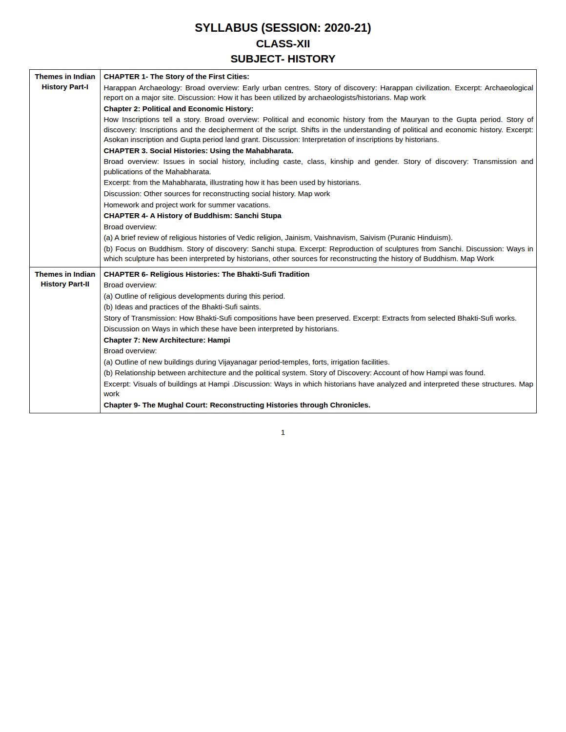SYLLABUS (SESSION: 2020-21)
CLASS-XII
SUBJECT- HISTORY
| Themes in Indian History Part-I | CHAPTER 1- The Story of the First Cities: Harappan Archaeology: Broad overview: Early urban centres. Story of discovery: Harappan civilization. Excerpt: Archaeological report on a major site. Discussion: How it has been utilized by archaeologists/historians. Map work Chapter 2: Political and Economic History: How Inscriptions tell a story. Broad overview: Political and economic history from the Mauryan to the Gupta period. Story of discovery: Inscriptions and the decipherment of the script. Shifts in the understanding of political and economic history. Excerpt: Asokan inscription and Gupta period land grant. Discussion: Interpretation of inscriptions by historians. CHAPTER 3. Social Histories: Using the Mahabharata. Broad overview: Issues in social history, including caste, class, kinship and gender. Story of discovery: Transmission and publications of the Mahabharata. Excerpt: from the Mahabharata, illustrating how it has been used by historians. Discussion: Other sources for reconstructing social history. Map work Homework and project work for summer vacations. CHAPTER 4- A History of Buddhism: Sanchi Stupa Broad overview: (a) A brief review of religious histories of Vedic religion, Jainism, Vaishnavism, Saivism (Puranic Hinduism). (b) Focus on Buddhism. Story of discovery: Sanchi stupa. Excerpt: Reproduction of sculptures from Sanchi. Discussion: Ways in which sculpture has been interpreted by historians, other sources for reconstructing the history of Buddhism. Map Work |
| Themes in Indian History Part-II | CHAPTER 6- Religious Histories: The Bhakti-Sufi Tradition Broad overview: (a) Outline of religious developments during this period. (b) Ideas and practices of the Bhakti-Sufi saints. Story of Transmission: How Bhakti-Sufi compositions have been preserved. Excerpt: Extracts from selected Bhakti-Sufi works. Discussion on Ways in which these have been interpreted by historians. Chapter 7: New Architecture: Hampi Broad overview: (a) Outline of new buildings during Vijayanagar period-temples, forts, irrigation facilities. (b) Relationship between architecture and the political system. Story of Discovery: Account of how Hampi was found. Excerpt: Visuals of buildings at Hampi .Discussion: Ways in which historians have analyzed and interpreted these structures. Map work Chapter 9- The Mughal Court: Reconstructing Histories through Chronicles. |
1